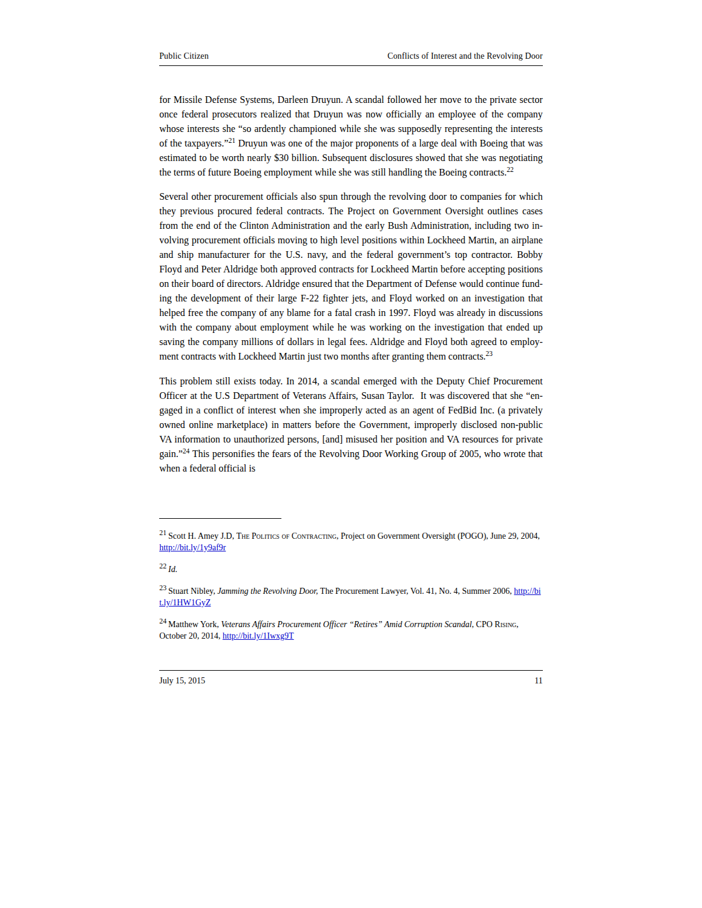Public Citizen Conflicts of Interest and the Revolving Door
for Missile Defense Systems, Darleen Druyun. A scandal followed her move to the private sector once federal prosecutors realized that Druyun was now officially an employee of the company whose interests she “so ardently championed while she was supposedly representing the interests of the taxpayers.”21 Druyun was one of the major proponents of a large deal with Boeing that was estimated to be worth nearly $30 billion. Subsequent disclosures showed that she was negotiating the terms of future Boeing employment while she was still handling the Boeing contracts.22
Several other procurement officials also spun through the revolving door to companies for which they previous procured federal contracts. The Project on Government Oversight outlines cases from the end of the Clinton Administration and the early Bush Administration, including two involving procurement officials moving to high level positions within Lockheed Martin, an airplane and ship manufacturer for the U.S. navy, and the federal government’s top contractor. Bobby Floyd and Peter Aldridge both approved contracts for Lockheed Martin before accepting positions on their board of directors. Aldridge ensured that the Department of Defense would continue funding the development of their large F-22 fighter jets, and Floyd worked on an investigation that helped free the company of any blame for a fatal crash in 1997. Floyd was already in discussions with the company about employment while he was working on the investigation that ended up saving the company millions of dollars in legal fees. Aldridge and Floyd both agreed to employment contracts with Lockheed Martin just two months after granting them contracts.23
This problem still exists today. In 2014, a scandal emerged with the Deputy Chief Procurement Officer at the U.S Department of Veterans Affairs, Susan Taylor. It was discovered that she “engaged in a conflict of interest when she improperly acted as an agent of FedBid Inc. (a privately owned online marketplace) in matters before the Government, improperly disclosed non-public VA information to unauthorized persons, [and] misused her position and VA resources for private gain.”24 This personifies the fears of the Revolving Door Working Group of 2005, who wrote that when a federal official is
21 Scott H. Amey J.D, The Politics of Contracting, Project on Government Oversight (POGO), June 29, 2004, http://bit.ly/1y9af9r
22 Id.
23 Stuart Nibley, Jamming the Revolving Door, The Procurement Lawyer, Vol. 41, No. 4, Summer 2006, http://bit.ly/1HW1GyZ
24 Matthew York, Veterans Affairs Procurement Officer “Retires” Amid Corruption Scandal, CPO Rising, October 20, 2014, http://bit.ly/1Iwxg9T
July 15, 2015 11